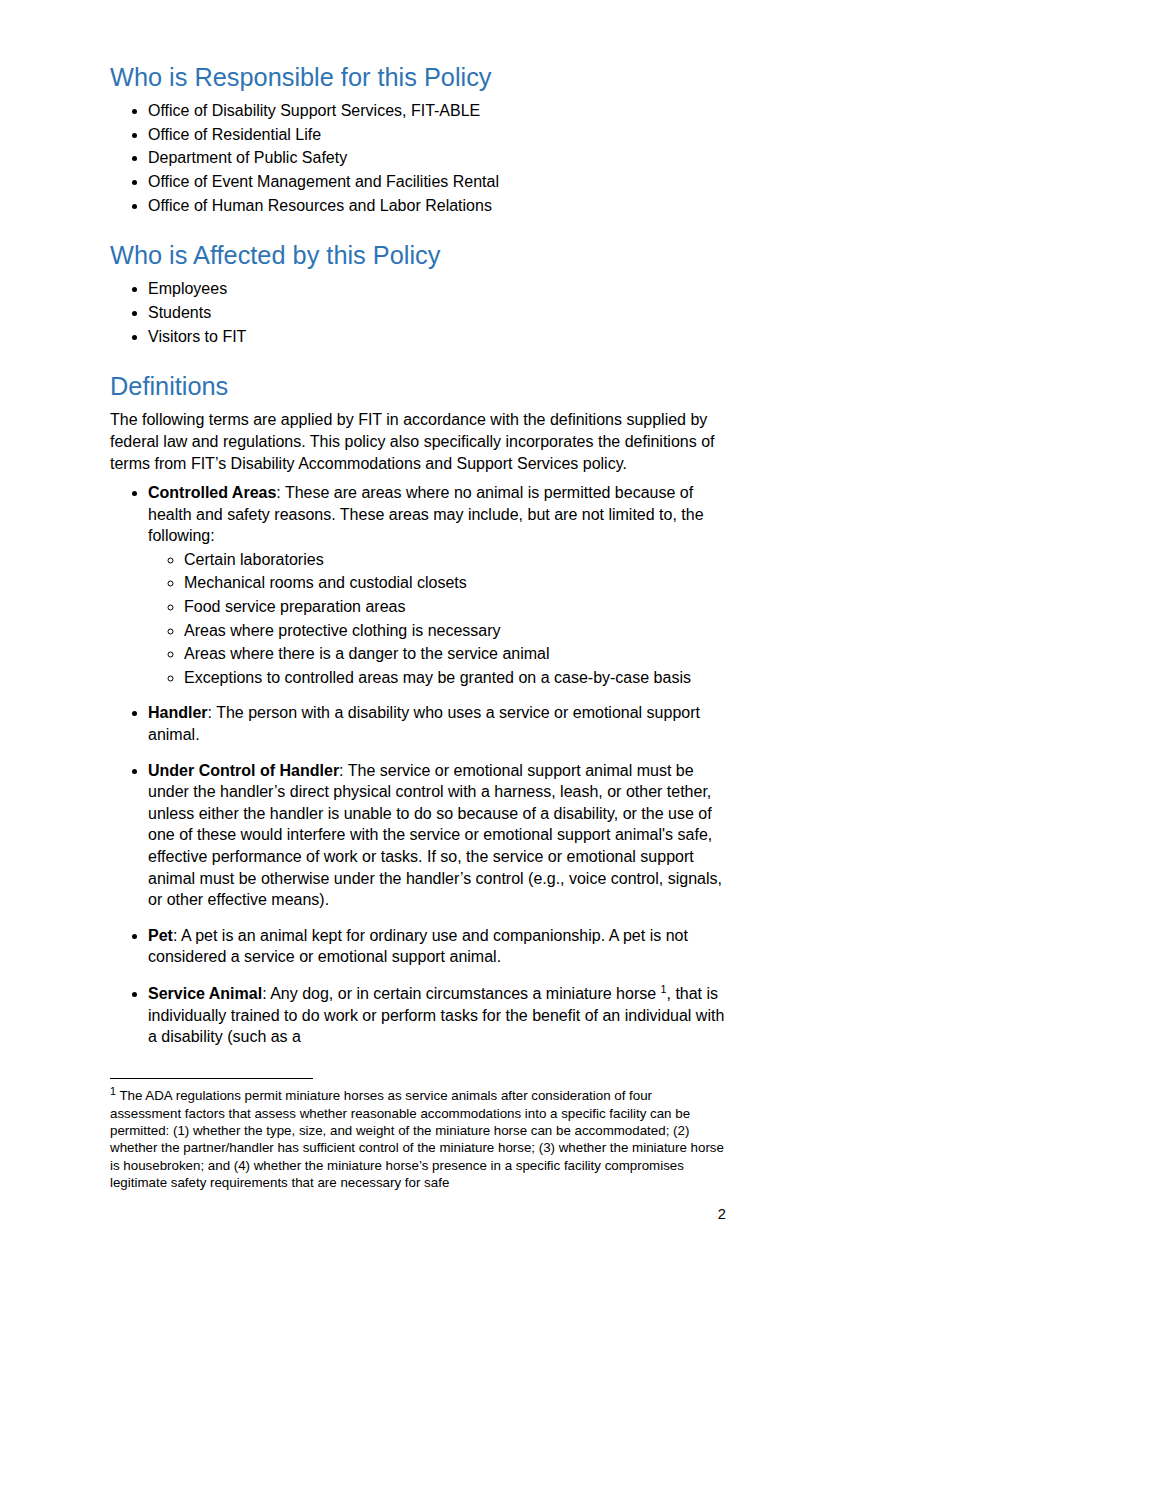Who is Responsible for this Policy
Office of Disability Support Services, FIT-ABLE
Office of Residential Life
Department of Public Safety
Office of Event Management and Facilities Rental
Office of Human Resources and Labor Relations
Who is Affected by this Policy
Employees
Students
Visitors to FIT
Definitions
The following terms are applied by FIT in accordance with the definitions supplied by federal law and regulations. This policy also specifically incorporates the definitions of terms from FIT’s Disability Accommodations and Support Services policy.
Controlled Areas: These are areas where no animal is permitted because of health and safety reasons. These areas may include, but are not limited to, the following:
Certain laboratories
Mechanical rooms and custodial closets
Food service preparation areas
Areas where protective clothing is necessary
Areas where there is a danger to the service animal
Exceptions to controlled areas may be granted on a case-by-case basis
Handler: The person with a disability who uses a service or emotional support animal.
Under Control of Handler: The service or emotional support animal must be under the handler’s direct physical control with a harness, leash, or other tether, unless either the handler is unable to do so because of a disability, or the use of one of these would interfere with the service or emotional support animal's safe, effective performance of work or tasks. If so, the service or emotional support animal must be otherwise under the handler’s control (e.g., voice control, signals, or other effective means).
Pet: A pet is an animal kept for ordinary use and companionship. A pet is not considered a service or emotional support animal.
Service Animal: Any dog, or in certain circumstances a miniature horse 1, that is individually trained to do work or perform tasks for the benefit of an individual with a disability (such as a
1 The ADA regulations permit miniature horses as service animals after consideration of four assessment factors that assess whether reasonable accommodations into a specific facility can be permitted: (1) whether the type, size, and weight of the miniature horse can be accommodated; (2) whether the partner/handler has sufficient control of the miniature horse; (3) whether the miniature horse is housebroken; and (4) whether the miniature horse’s presence in a specific facility compromises legitimate safety requirements that are necessary for safe
2